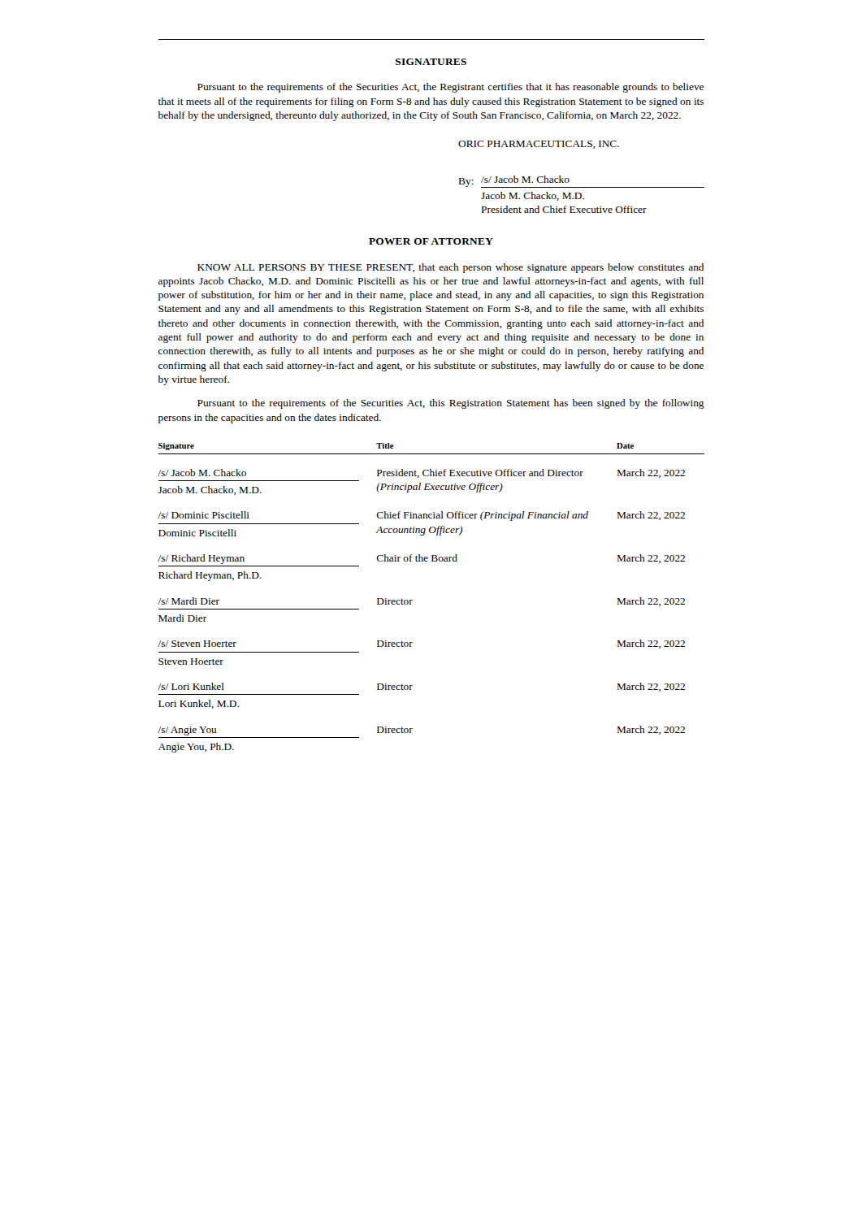SIGNATURES
Pursuant to the requirements of the Securities Act, the Registrant certifies that it has reasonable grounds to believe that it meets all of the requirements for filing on Form S-8 and has duly caused this Registration Statement to be signed on its behalf by the undersigned, thereunto duly authorized, in the City of South San Francisco, California, on March 22, 2022.
ORIC PHARMACEUTICALS, INC.
By:
/s/ Jacob M. Chacko
Jacob M. Chacko, M.D.
President and Chief Executive Officer
POWER OF ATTORNEY
KNOW ALL PERSONS BY THESE PRESENT, that each person whose signature appears below constitutes and appoints Jacob Chacko, M.D. and Dominic Piscitelli as his or her true and lawful attorneys-in-fact and agents, with full power of substitution, for him or her and in their name, place and stead, in any and all capacities, to sign this Registration Statement and any and all amendments to this Registration Statement on Form S-8, and to file the same, with all exhibits thereto and other documents in connection therewith, with the Commission, granting unto each said attorney-in-fact and agent full power and authority to do and perform each and every act and thing requisite and necessary to be done in connection therewith, as fully to all intents and purposes as he or she might or could do in person, hereby ratifying and confirming all that each said attorney-in-fact and agent, or his substitute or substitutes, may lawfully do or cause to be done by virtue hereof.
Pursuant to the requirements of the Securities Act, this Registration Statement has been signed by the following persons in the capacities and on the dates indicated.
| Signature | Title | Date |
| --- | --- | --- |
| /s/ Jacob M. Chacko Jacob M. Chacko, M.D. | President, Chief Executive Officer and Director (Principal Executive Officer) | March 22, 2022 |
| /s/ Dominic Piscitelli Dominic Piscitelli | Chief Financial Officer (Principal Financial and Accounting Officer) | March 22, 2022 |
| /s/ Richard Heyman Richard Heyman, Ph.D. | Chair of the Board | March 22, 2022 |
| /s/ Mardi Dier Mardi Dier | Director | March 22, 2022 |
| /s/ Steven Hoerter Steven Hoerter | Director | March 22, 2022 |
| /s/ Lori Kunkel Lori Kunkel, M.D. | Director | March 22, 2022 |
| /s/ Angie You Angie You, Ph.D. | Director | March 22, 2022 |